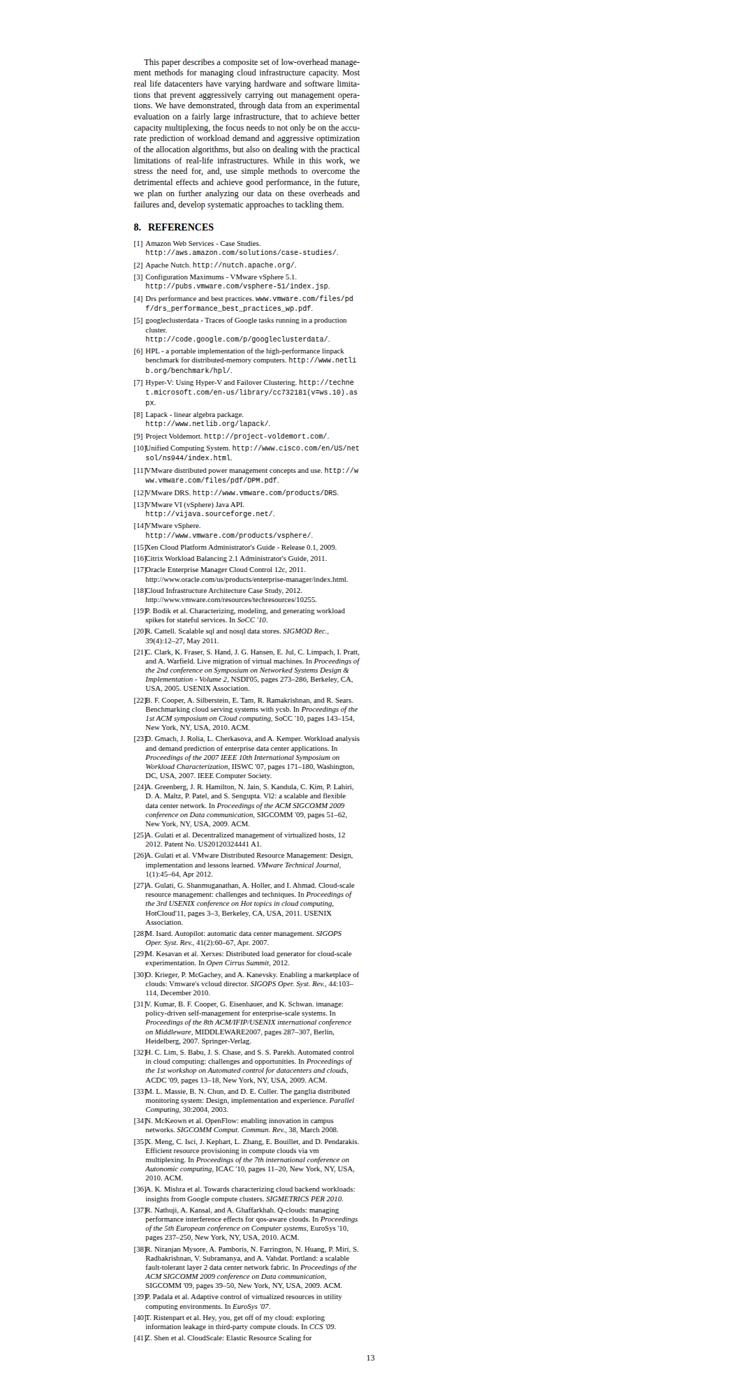This paper describes a composite set of low-overhead management methods for managing cloud infrastructure capacity. Most real life datacenters have varying hardware and software limitations that prevent aggressively carrying out management operations. We have demonstrated, through data from an experimental evaluation on a fairly large infrastructure, that to achieve better capacity multiplexing, the focus needs to not only be on the accurate prediction of workload demand and aggressive optimization of the allocation algorithms, but also on dealing with the practical limitations of real-life infrastructures. While in this work, we stress the need for, and, use simple methods to overcome the detrimental effects and achieve good performance, in the future, we plan on further analyzing our data on these overheads and failures and, develop systematic approaches to tackling them.
8. REFERENCES
Amazon Web Services - Case Studies.
http://aws.amazon.com/solutions/case-studies/.
Apache Nutch. http://nutch.apache.org/.
Configuration Maximums - VMware vSphere 5.1.
http://pubs.vmware.com/vsphere-51/index.jsp.
Drs performance and best practices. www.vmware.com/files/pdf/drs_performance_best_practices_wp.pdf.
googleclusterdata - Traces of Google tasks running in a production cluster.
http://code.google.com/p/googleclusterdata/.
HPL - a portable implementation of the high-performance linpack benchmark for distributed-memory computers. http://www.netlib.org/benchmark/hpl/.
Hyper-V: Using Hyper-V and Failover Clustering. http://technet.microsoft.com/en-us/library/cc732181(v=ws.10).aspx.
Lapack - linear algebra package.
http://www.netlib.org/lapack/.
Project Voldemort. http://project-voldemort.com/.
Unified Computing System. http://www.cisco.com/en/US/netsol/ns944/index.html.
VMware distributed power management concepts and use. http://www.vmware.com/files/pdf/DPM.pdf.
VMware DRS. http://www.vmware.com/products/DRS.
VMware VI (vSphere) Java API.
http://vijava.sourceforge.net/.
VMware vSphere.
http://www.vmware.com/products/vsphere/.
Xen Cloud Platform Administrator's Guide - Release 0.1, 2009.
Citrix Workload Balancing 2.1 Administrator's Guide, 2011.
Oracle Enterprise Manager Cloud Control 12c, 2011. http://www.oracle.com/us/products/enterprise-manager/index.html.
Cloud Infrastructure Architecture Case Study, 2012. http://www.vmware.com/resources/techresources/10255.
P. Bodik et al. Characterizing, modeling, and generating workload spikes for stateful services. In SoCC '10.
R. Cattell. Scalable sql and nosql data stores. SIGMOD Rec., 39(4):12–27, May 2011.
C. Clark, K. Fraser, S. Hand, J. G. Hansen, E. Jul, C. Limpach, I. Pratt, and A. Warfield. Live migration of virtual machines. In Proceedings of the 2nd conference on Symposium on Networked Systems Design & Implementation - Volume 2, NSDI'05, pages 273–286, Berkeley, CA, USA, 2005. USENIX Association.
B. F. Cooper, A. Silberstein, E. Tam, R. Ramakrishnan, and R. Sears. Benchmarking cloud serving systems with ycsb. In Proceedings of the 1st ACM symposium on Cloud computing, SoCC '10, pages 143–154, New York, NY, USA, 2010. ACM.
D. Gmach, J. Rolia, L. Cherkasova, and A. Kemper. Workload analysis and demand prediction of enterprise data center applications. In Proceedings of the 2007 IEEE 10th International Symposium on Workload Characterization, IISWC '07, pages 171–180, Washington, DC, USA, 2007. IEEE Computer Society.
A. Greenberg, J. R. Hamilton, N. Jain, S. Kandula, C. Kim, P. Lahiri, D. A. Maltz, P. Patel, and S. Sengupta. Vl2: a scalable and flexible data center network. In Proceedings of the ACM SIGCOMM 2009 conference on Data communication, SIGCOMM '09, pages 51–62, New York, NY, USA, 2009. ACM.
A. Gulati et al. Decentralized management of virtualized hosts, 12 2012. Patent No. US20120324441 A1.
A. Gulati et al. VMware Distributed Resource Management: Design, implementation and lessons learned. VMware Technical Journal, 1(1):45–64, Apr 2012.
A. Gulati, G. Shanmuganathan, A. Holler, and I. Ahmad. Cloud-scale resource management: challenges and techniques. In Proceedings of the 3rd USENIX conference on Hot topics in cloud computing, HotCloud'11, pages 3–3, Berkeley, CA, USA, 2011. USENIX Association.
M. Isard. Autopilot: automatic data center management. SIGOPS Oper. Syst. Rev., 41(2):60–67, Apr. 2007.
M. Kesavan et al. Xerxes: Distributed load generator for cloud-scale experimentation. In Open Cirrus Summit, 2012.
O. Krieger, P. McGachey, and A. Kanevsky. Enabling a marketplace of clouds: Vmware's vcloud director. SIGOPS Oper. Syst. Rev., 44:103–114, December 2010.
V. Kumar, B. F. Cooper, G. Eisenhauer, and K. Schwan. imanage: policy-driven self-management for enterprise-scale systems. In Proceedings of the 8th ACM/IFIP/USENIX international conference on Middleware, MIDDLEWARE2007, pages 287–307, Berlin, Heidelberg, 2007. Springer-Verlag.
H. C. Lim, S. Babu, J. S. Chase, and S. S. Parekh. Automated control in cloud computing: challenges and opportunities. In Proceedings of the 1st workshop on Automated control for datacenters and clouds, ACDC '09, pages 13–18, New York, NY, USA, 2009. ACM.
M. L. Massie, B. N. Chun, and D. E. Culler. The ganglia distributed monitoring system: Design, implementation and experience. Parallel Computing, 30:2004, 2003.
N. McKeown et al. OpenFlow: enabling innovation in campus networks. SIGCOMM Comput. Commun. Rev., 38, March 2008.
X. Meng, C. Isci, J. Kephart, L. Zhang, E. Bouillet, and D. Pendarakis. Efficient resource provisioning in compute clouds via vm multiplexing. In Proceedings of the 7th international conference on Autonomic computing, ICAC '10, pages 11–20, New York, NY, USA, 2010. ACM.
A. K. Mishra et al. Towards characterizing cloud backend workloads: insights from Google compute clusters. SIGMETRICS PER 2010.
R. Nathuji, A. Kansal, and A. Ghaffarkhah. Q-clouds: managing performance interference effects for qos-aware clouds. In Proceedings of the 5th European conference on Computer systems, EuroSys '10, pages 237–250, New York, NY, USA, 2010. ACM.
R. Niranjan Mysore, A. Pamboris, N. Farrington, N. Huang, P. Miri, S. Radhakrishnan, V. Subramanya, and A. Vahdat. Portland: a scalable fault-tolerant layer 2 data center network fabric. In Proceedings of the ACM SIGCOMM 2009 conference on Data communication, SIGCOMM '09, pages 39–50, New York, NY, USA, 2009. ACM.
P. Padala et al. Adaptive control of virtualized resources in utility computing environments. In EuroSys '07.
T. Ristenpart et al. Hey, you, get off of my cloud: exploring information leakage in third-party compute clouds. In CCS '09.
Z. Shen et al. CloudScale: Elastic Resource Scaling for
13